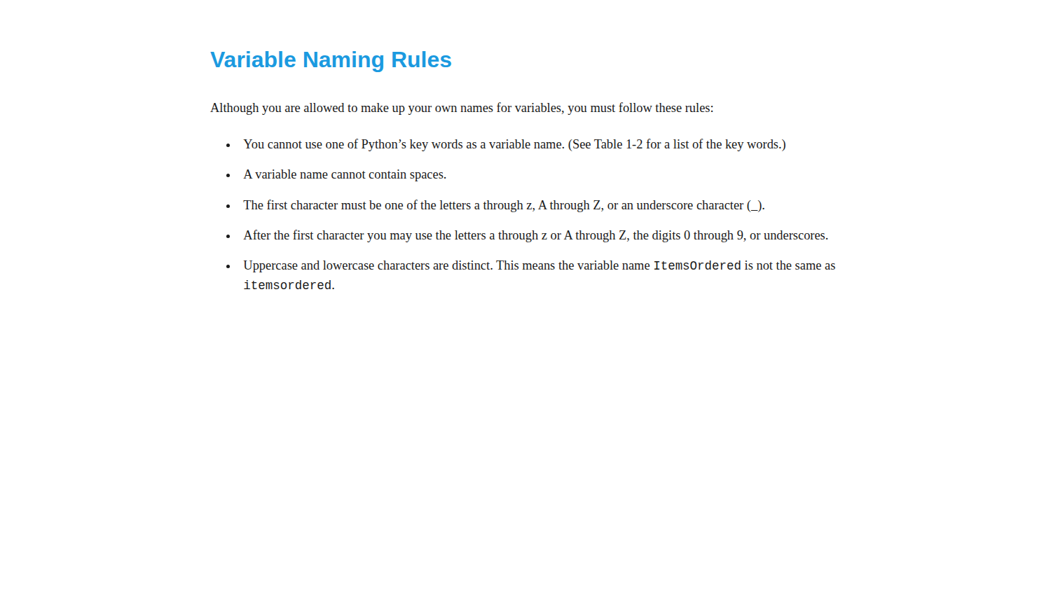Variable Naming Rules
Although you are allowed to make up your own names for variables, you must follow these rules:
You cannot use one of Python’s key words as a variable name. (See Table 1-2 for a list of the key words.)
A variable name cannot contain spaces.
The first character must be one of the letters a through z, A through Z, or an underscore character (_).
After the first character you may use the letters a through z or A through Z, the digits 0 through 9, or underscores.
Uppercase and lowercase characters are distinct. This means the variable name ItemsOrdered is not the same as itemsordered.